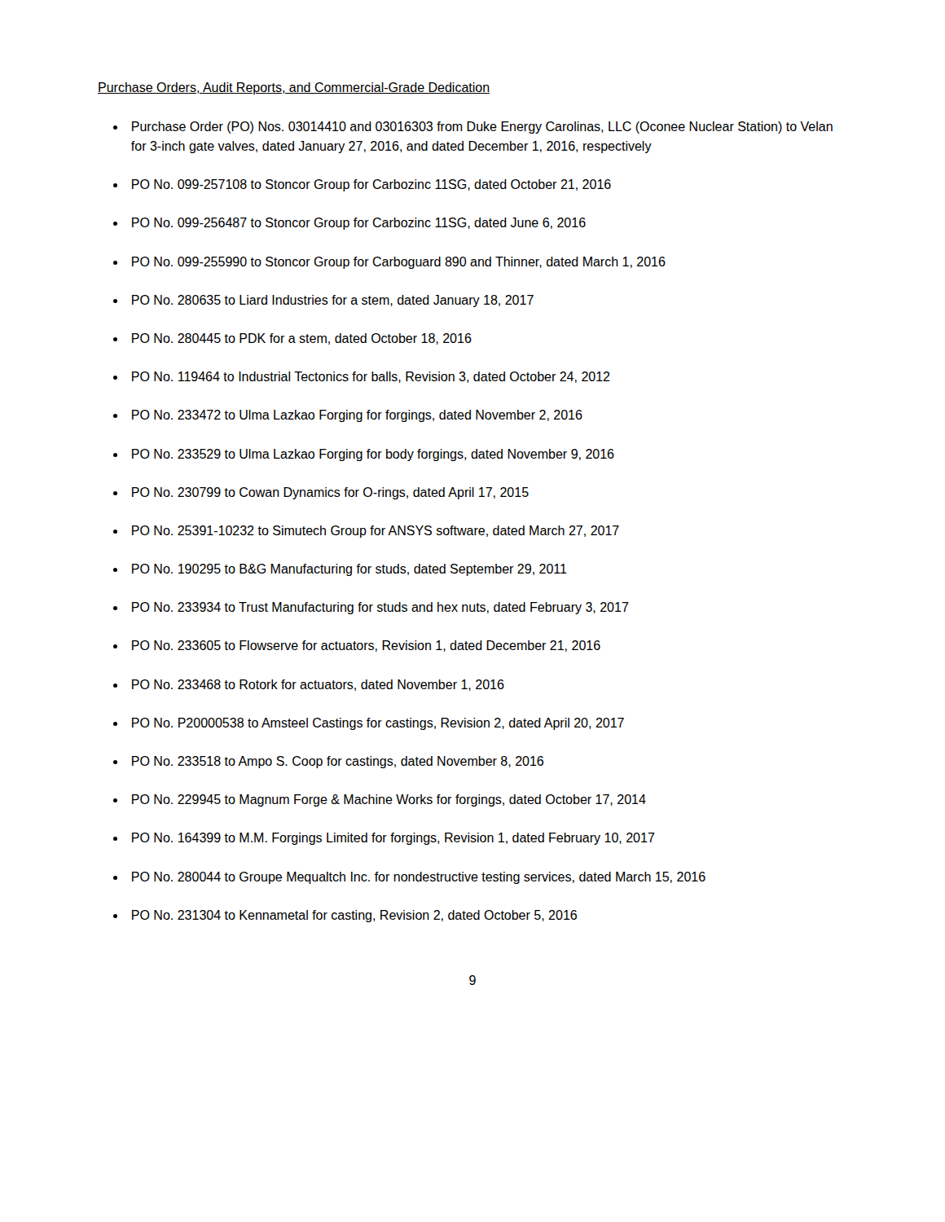Purchase Orders, Audit Reports, and Commercial-Grade Dedication
Purchase Order (PO) Nos. 03014410 and 03016303 from Duke Energy Carolinas, LLC (Oconee Nuclear Station) to Velan for 3-inch gate valves, dated January 27, 2016, and dated December 1, 2016, respectively
PO No. 099-257108 to Stoncor Group for Carbozinc 11SG, dated October 21, 2016
PO No. 099-256487 to Stoncor Group for Carbozinc 11SG, dated June 6, 2016
PO No. 099-255990 to Stoncor Group for Carboguard 890 and Thinner, dated March 1, 2016
PO No. 280635 to Liard Industries for a stem, dated January 18, 2017
PO No. 280445 to PDK for a stem, dated October 18, 2016
PO No. 119464 to Industrial Tectonics for balls, Revision 3, dated October 24, 2012
PO No. 233472 to Ulma Lazkao Forging for forgings, dated November 2, 2016
PO No. 233529 to Ulma Lazkao Forging for body forgings, dated November 9, 2016
PO No. 230799 to Cowan Dynamics for O-rings, dated April 17, 2015
PO No. 25391-10232 to Simutech Group for ANSYS software, dated March 27, 2017
PO No. 190295 to B&G Manufacturing for studs, dated September 29, 2011
PO No. 233934 to Trust Manufacturing for studs and hex nuts, dated February 3, 2017
PO No. 233605 to Flowserve for actuators, Revision 1, dated December 21, 2016
PO No. 233468 to Rotork for actuators, dated November 1, 2016
PO No. P20000538 to Amsteel Castings for castings, Revision 2, dated April 20, 2017
PO No. 233518 to Ampo S. Coop for castings, dated November 8, 2016
PO No. 229945 to Magnum Forge & Machine Works for forgings, dated October 17, 2014
PO No. 164399 to M.M. Forgings Limited for forgings, Revision 1, dated February 10, 2017
PO No. 280044 to Groupe Mequaltch Inc. for nondestructive testing services, dated March 15, 2016
PO No. 231304 to Kennametal for casting, Revision 2, dated October 5, 2016
9